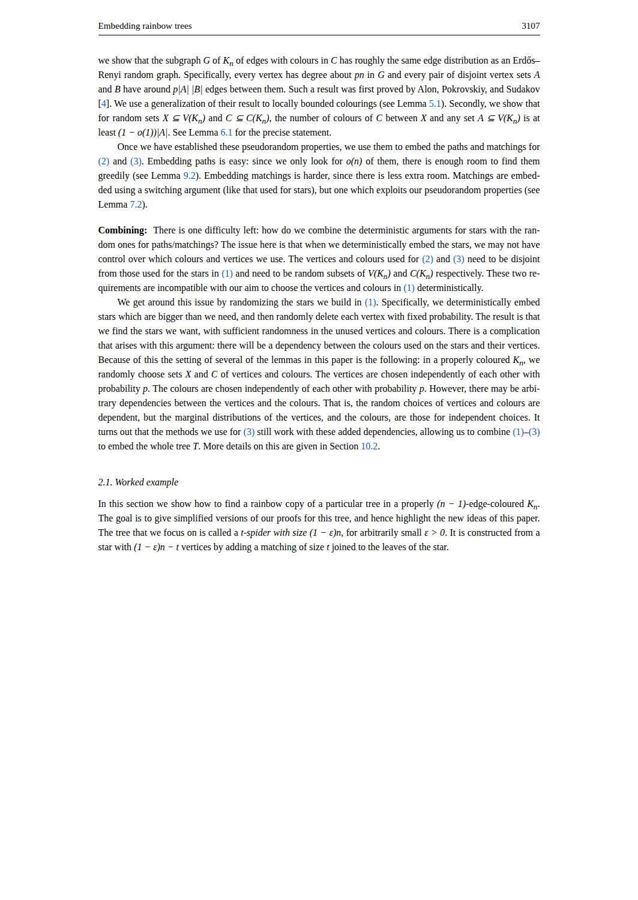Embedding rainbow trees 3107
we show that the subgraph G of Kn of edges with colours in C has roughly the same edge distribution as an Erdős–Renyi random graph. Specifically, every vertex has degree about pn in G and every pair of disjoint vertex sets A and B have around p|A| |B| edges between them. Such a result was first proved by Alon, Pokrovskiy, and Sudakov [4]. We use a generalization of their result to locally bounded colourings (see Lemma 5.1). Secondly, we show that for random sets X ⊆ V(Kn) and C ⊆ C(Kn), the number of colours of C between X and any set A ⊆ V(Kn) is at least (1 − o(1))|A|. See Lemma 6.1 for the precise statement.
Once we have established these pseudorandom properties, we use them to embed the paths and matchings for (2) and (3). Embedding paths is easy: since we only look for o(n) of them, there is enough room to find them greedily (see Lemma 9.2). Embedding matchings is harder, since there is less extra room. Matchings are embedded using a switching argument (like that used for stars), but one which exploits our pseudorandom properties (see Lemma 7.2).
Combining: There is one difficulty left: how do we combine the deterministic arguments for stars with the random ones for paths/matchings? The issue here is that when we deterministically embed the stars, we may not have control over which colours and vertices we use. The vertices and colours used for (2) and (3) need to be disjoint from those used for the stars in (1) and need to be random subsets of V(Kn) and C(Kn) respectively. These two requirements are incompatible with our aim to choose the vertices and colours in (1) deterministically.
We get around this issue by randomizing the stars we build in (1). Specifically, we deterministically embed stars which are bigger than we need, and then randomly delete each vertex with fixed probability. The result is that we find the stars we want, with sufficient randomness in the unused vertices and colours. There is a complication that arises with this argument: there will be a dependency between the colours used on the stars and their vertices. Because of this the setting of several of the lemmas in this paper is the following: in a properly coloured Kn, we randomly choose sets X and C of vertices and colours. The vertices are chosen independently of each other with probability p. The colours are chosen independently of each other with probability p. However, there may be arbitrary dependencies between the vertices and the colours. That is, the random choices of vertices and colours are dependent, but the marginal distributions of the vertices, and the colours, are those for independent choices. It turns out that the methods we use for (3) still work with these added dependencies, allowing us to combine (1)–(3) to embed the whole tree T. More details on this are given in Section 10.2.
2.1. Worked example
In this section we show how to find a rainbow copy of a particular tree in a properly (n − 1)-edge-coloured Kn. The goal is to give simplified versions of our proofs for this tree, and hence highlight the new ideas of this paper. The tree that we focus on is called a t-spider with size (1 − ε)n, for arbitrarily small ε > 0. It is constructed from a star with (1 − ε)n − t vertices by adding a matching of size t joined to the leaves of the star.